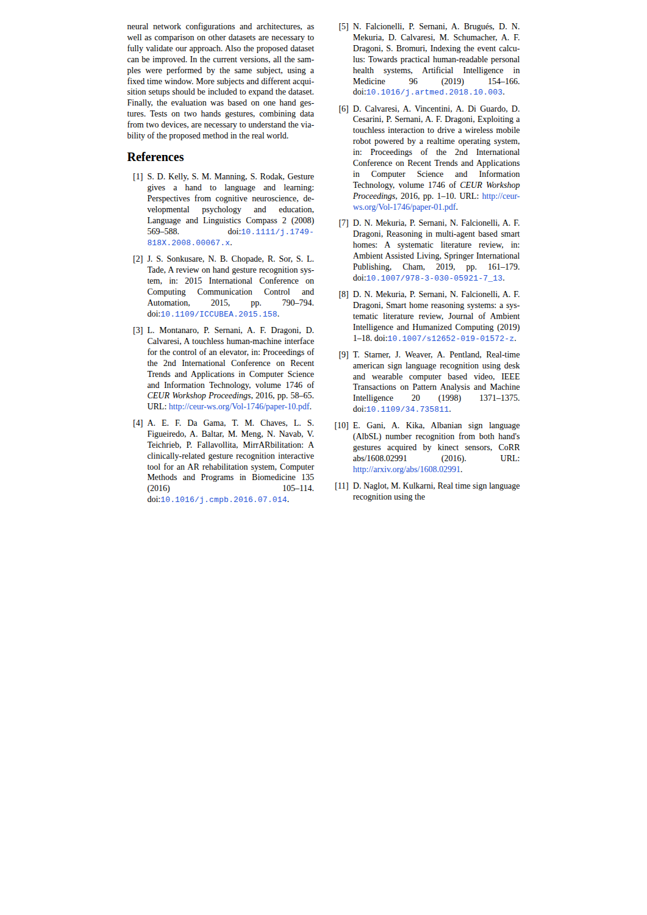neural network configurations and architectures, as well as comparison on other datasets are necessary to fully validate our approach. Also the proposed dataset can be improved. In the current versions, all the samples were performed by the same subject, using a fixed time window. More subjects and different acquisition setups should be included to expand the dataset. Finally, the evaluation was based on one hand gestures. Tests on two hands gestures, combining data from two devices, are necessary to understand the viability of the proposed method in the real world.
References
S. D. Kelly, S. M. Manning, S. Rodak, Gesture gives a hand to language and learning: Perspectives from cognitive neuroscience, developmental psychology and education, Language and Linguistics Compass 2 (2008) 569–588. doi:10.1111/j.1749-818X.2008.00067.x.
J. S. Sonkusare, N. B. Chopade, R. Sor, S. L. Tade, A review on hand gesture recognition system, in: 2015 International Conference on Computing Communication Control and Automation, 2015, pp. 790–794. doi:10.1109/ICCUBEA.2015.158.
L. Montanaro, P. Sernani, A. F. Dragoni, D. Calvaresi, A touchless human-machine interface for the control of an elevator, in: Proceedings of the 2nd International Conference on Recent Trends and Applications in Computer Science and Information Technology, volume 1746 of CEUR Workshop Proceedings, 2016, pp. 58–65. URL: http://ceur-ws.org/Vol-1746/paper-10.pdf.
A. E. F. Da Gama, T. M. Chaves, L. S. Figueiredo, A. Baltar, M. Meng, N. Navab, V. Teichrieb, P. Fallavollita, MirrARbilitation: A clinically-related gesture recognition interactive tool for an AR rehabilitation system, Computer Methods and Programs in Biomedicine 135 (2016) 105–114. doi:10.1016/j.cmpb.2016.07.014.
N. Falcionelli, P. Sernani, A. Brugués, D. N. Mekuria, D. Calvaresi, M. Schumacher, A. F. Dragoni, S. Bromuri, Indexing the event calculus: Towards practical human-readable personal health systems, Artificial Intelligence in Medicine 96 (2019) 154–166. doi:10.1016/j.artmed.2018.10.003.
D. Calvaresi, A. Vincentini, A. Di Guardo, D. Cesarini, P. Sernani, A. F. Dragoni, Exploiting a touchless interaction to drive a wireless mobile robot powered by a realtime operating system, in: Proceedings of the 2nd International Conference on Recent Trends and Applications in Computer Science and Information Technology, volume 1746 of CEUR Workshop Proceedings, 2016, pp. 1–10. URL: http://ceur-ws.org/Vol-1746/paper-01.pdf.
D. N. Mekuria, P. Sernani, N. Falcionelli, A. F. Dragoni, Reasoning in multi-agent based smart homes: A systematic literature review, in: Ambient Assisted Living, Springer International Publishing, Cham, 2019, pp. 161–179. doi:10.1007/978-3-030-05921-7_13.
D. N. Mekuria, P. Sernani, N. Falcionelli, A. F. Dragoni, Smart home reasoning systems: a systematic literature review, Journal of Ambient Intelligence and Humanized Computing (2019) 1–18. doi:10.1007/s12652-019-01572-z.
T. Starner, J. Weaver, A. Pentland, Real-time american sign language recognition using desk and wearable computer based video, IEEE Transactions on Pattern Analysis and Machine Intelligence 20 (1998) 1371–1375. doi:10.1109/34.735811.
E. Gani, A. Kika, Albanian sign language (AlbSL) number recognition from both hand's gestures acquired by kinect sensors, CoRR abs/1608.02991 (2016). URL: http://arxiv.org/abs/1608.02991.
D. Naglot, M. Kulkarni, Real time sign language recognition using the